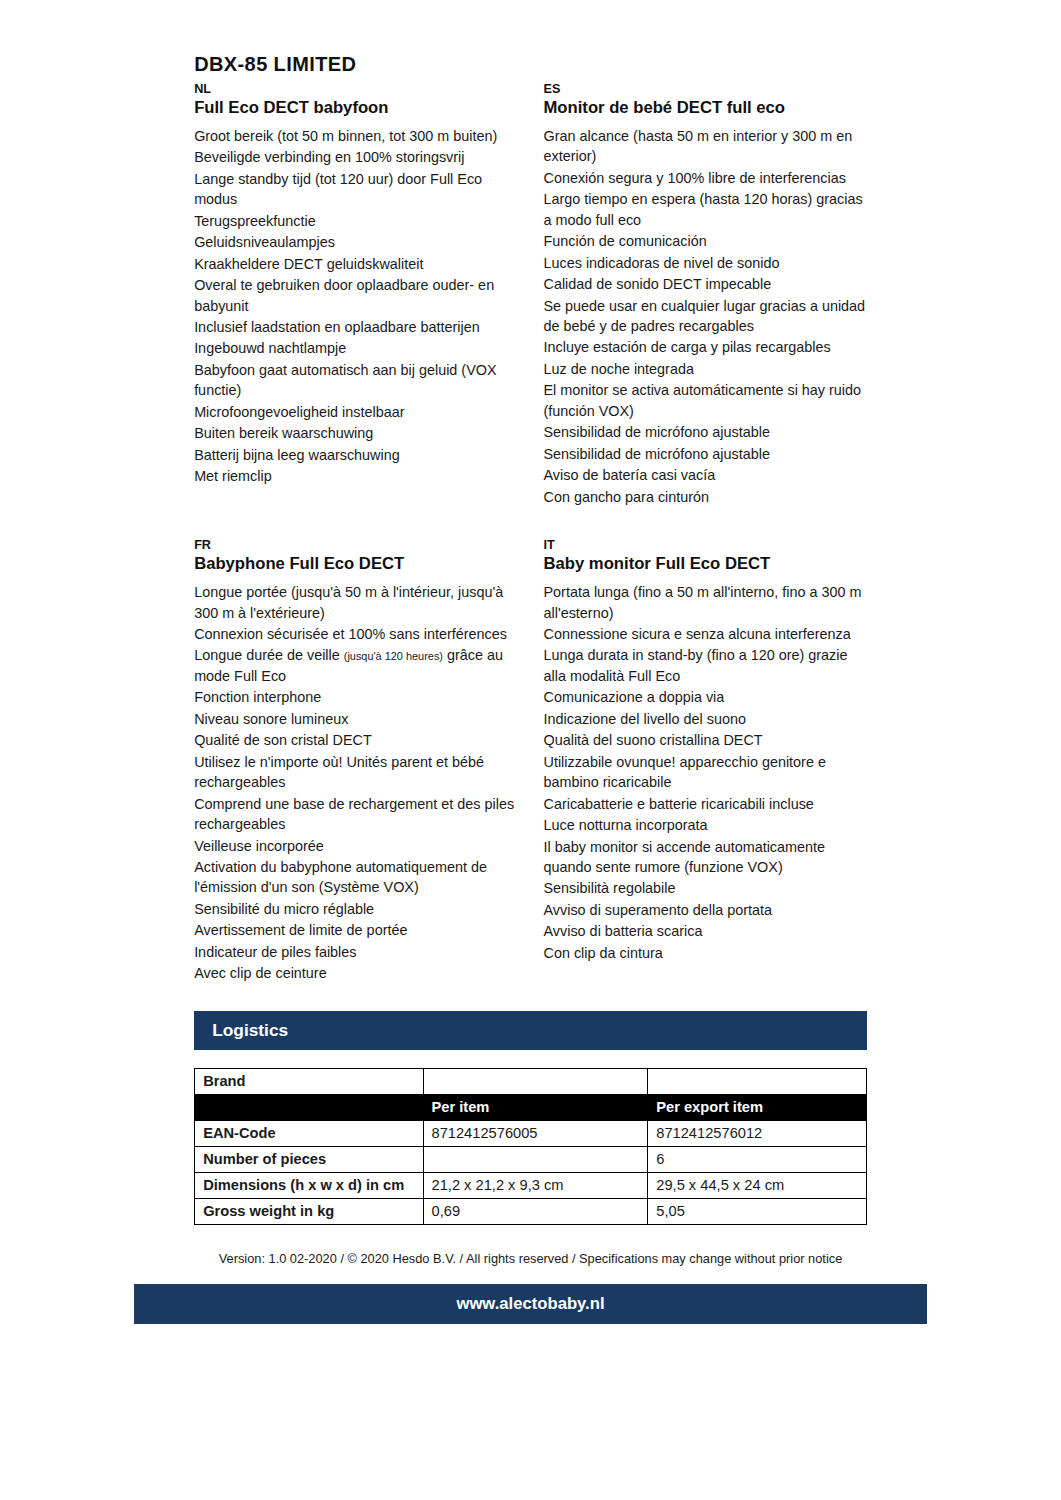DBX-85 LIMITED
NL
Full Eco DECT babyfoon
Groot bereik (tot 50 m binnen, tot 300 m buiten)
Beveiligde verbinding en 100% storingsvrij
Lange standby tijd (tot 120 uur) door Full Eco modus
Terugspreekfunctie
Geluidsniveaulampjes
Kraakheldere DECT geluidskwaliteit
Overal te gebruiken door oplaadbare ouder- en babyunit
Inclusief laadstation en oplaadbare batterijen
Ingebouwd nachtlampje
Babyfoon gaat automatisch aan bij geluid (VOX functie)
Microfoongevoeligheid instelbaar
Buiten bereik waarschuwing
Batterij bijna leeg waarschuwing
Met riemclip
ES
Monitor de bebé DECT full eco
Gran alcance (hasta 50 m en interior y 300 m en exterior)
Conexión segura y 100% libre de interferencias
Largo tiempo en espera (hasta 120 horas) gracias a modo full eco
Función de comunicación
Luces indicadoras de nivel de sonido
Calidad de sonido DECT impecable
Se puede usar en cualquier lugar gracias a unidad de bebé y de padres recargables
Incluye estación de carga y pilas recargables
Luz de noche integrada
El monitor se activa automáticamente si hay ruido (función VOX)
Sensibilidad de micrófono ajustable
Sensibilidad de micrófono ajustable
Aviso de batería casi vacía
Con gancho para cinturón
FR
Babyphone Full Eco DECT
Longue portée (jusqu'à 50 m à l'intérieur, jusqu'à 300 m à l'extérieure)
Connexion sécurisée et 100% sans interférences
Longue durée de veille (jusqu'à 120 heures) grâce au mode Full Eco
Fonction interphone
Niveau sonore lumineux
Qualité de son cristal DECT
Utilisez le n'importe où! Unités parent et bébé rechargeables
Comprend une base de rechargement et des piles rechargeables
Veilleuse incorporée
Activation du babyphone automatiquement de l'émission d'un son (Système VOX)
Sensibilité du micro réglable
Avertissement de limite de portée
Indicateur de piles faibles
Avec clip de ceinture
IT
Baby monitor Full Eco DECT
Portata lunga (fino a 50 m all'interno, fino a 300 m all'esterno)
Connessione sicura e senza alcuna interferenza
Lunga durata in stand-by (fino a 120 ore) grazie alla modalità Full Eco
Comunicazione a doppia via
Indicazione del livello del suono
Qualità del suono cristallina DECT
Utilizzabile ovunque! apparecchio genitore e bambino ricaricabile
Caricabatterie e batterie ricaricabili incluse
Luce notturna incorporata
Il baby monitor si accende automaticamente quando sente rumore (funzione VOX)
Sensibilità regolabile
Avviso di superamento della portata
Avviso di batteria scarica
Con clip da cintura
Logistics
| Brand | | |
| | Per item | Per export item |
| EAN-Code | 8712412576005 | 8712412576012 |
| Number of pieces | | 6 |
| Dimensions (h x w x d) in cm | 21,2 x 21,2 x 9,3 cm | 29,5 x 44,5 x 24 cm |
| Gross weight in kg | 0,69 | 5,05 |
Version: 1.0 02-2020 / © 2020 Hesdo B.V. / All rights reserved / Specifications may change without prior notice
www.alectobaby.nl